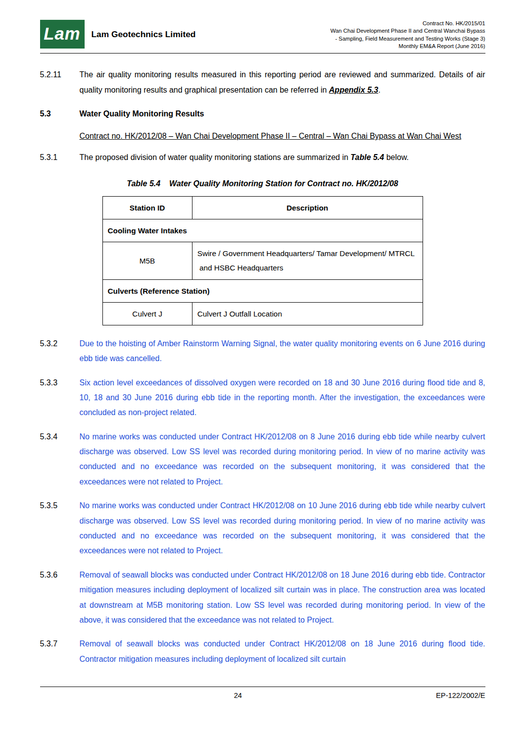Lam
Lam Geotechnics Limited
Contract No. HK/2015/01
Wan Chai Development Phase II and Central Wanchai Bypass
- Sampling, Field Measurement and Testing Works (Stage 3)
Monthly EM&A Report (June 2016)
5.2.11
The air quality monitoring results measured in this reporting period are reviewed and summarized. Details of air quality monitoring results and graphical presentation can be referred in Appendix 5.3.
5.3
Water Quality Monitoring Results
Contract no. HK/2012/08 – Wan Chai Development Phase II – Central – Wan Chai Bypass at Wan Chai West
5.3.1
The proposed division of water quality monitoring stations are summarized in Table 5.4 below.
Table 5.4 Water Quality Monitoring Station for Contract no. HK/2012/08
| Station ID | Description |
| --- | --- |
| Cooling Water Intakes |
| M5B | Swire / Government Headquarters/ Tamar Development/ MTRCL and HSBC Headquarters |
| Culverts (Reference Station) |
| Culvert J | Culvert J Outfall Location |
5.3.2
Due to the hoisting of Amber Rainstorm Warning Signal, the water quality monitoring events on 6 June 2016 during ebb tide was cancelled.
5.3.3
Six action level exceedances of dissolved oxygen were recorded on 18 and 30 June 2016 during flood tide and 8, 10, 18 and 30 June 2016 during ebb tide in the reporting month. After the investigation, the exceedances were concluded as non-project related.
5.3.4
No marine works was conducted under Contract HK/2012/08 on 8 June 2016 during ebb tide while nearby culvert discharge was observed. Low SS level was recorded during monitoring period. In view of no marine activity was conducted and no exceedance was recorded on the subsequent monitoring, it was considered that the exceedances were not related to Project.
5.3.5
No marine works was conducted under Contract HK/2012/08 on 10 June 2016 during ebb tide while nearby culvert discharge was observed. Low SS level was recorded during monitoring period. In view of no marine activity was conducted and no exceedance was recorded on the subsequent monitoring, it was considered that the exceedances were not related to Project.
5.3.6
Removal of seawall blocks was conducted under Contract HK/2012/08 on 18 June 2016 during ebb tide. Contractor mitigation measures including deployment of localized silt curtain was in place. The construction area was located at downstream at M5B monitoring station. Low SS level was recorded during monitoring period. In view of the above, it was considered that the exceedance was not related to Project.
5.3.7
Removal of seawall blocks was conducted under Contract HK/2012/08 on 18 June 2016 during flood tide. Contractor mitigation measures including deployment of localized silt curtain
24
EP-122/2002/E